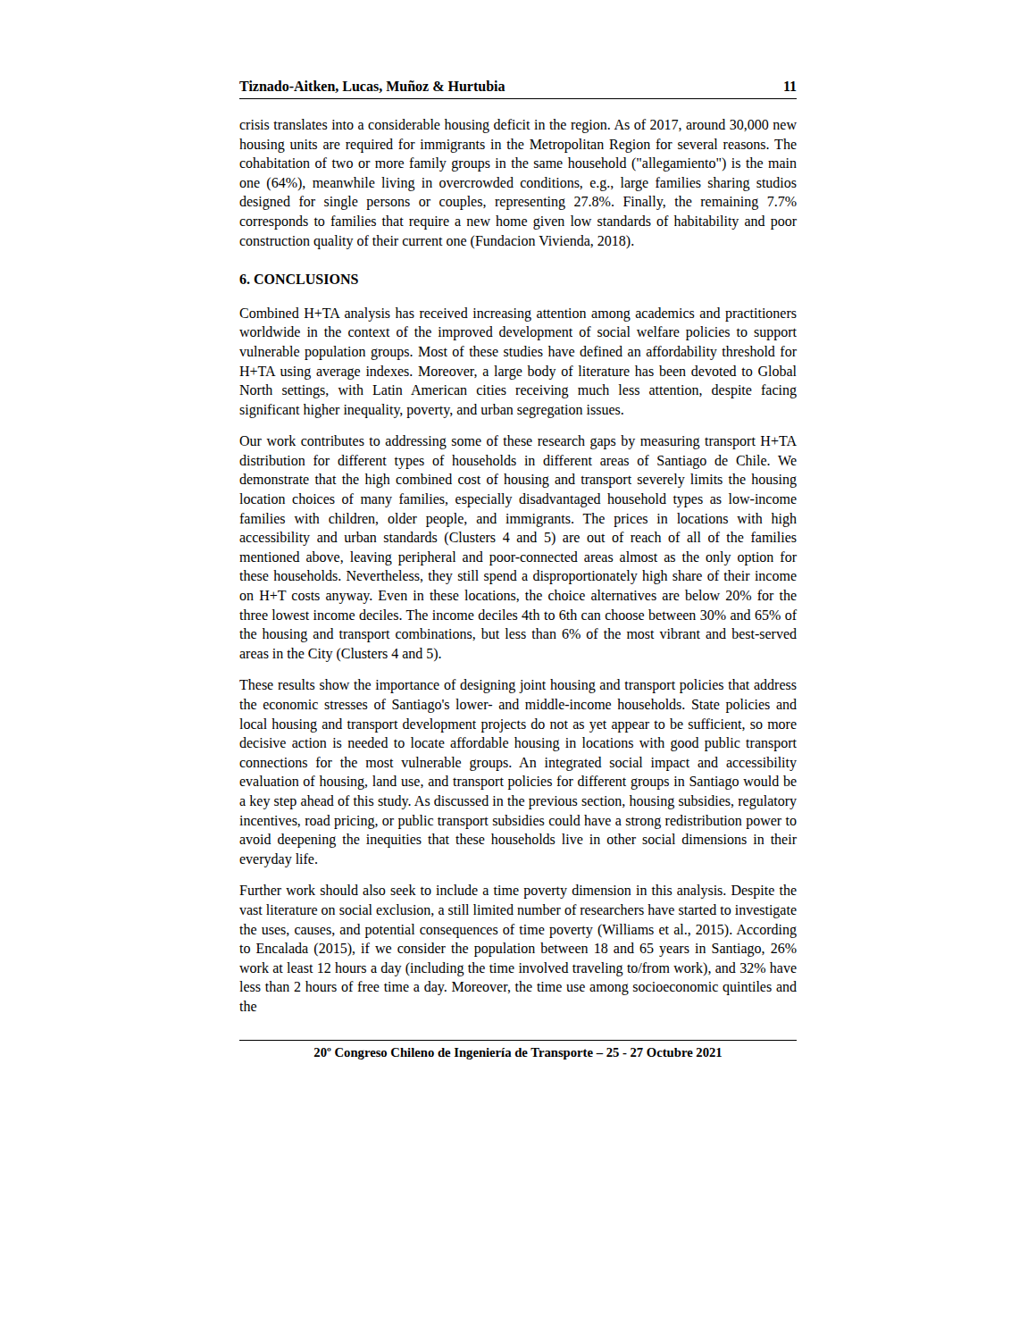Tiznado-Aitken, Lucas, Muñoz & Hurtubia 11
crisis translates into a considerable housing deficit in the region. As of 2017, around 30,000 new housing units are required for immigrants in the Metropolitan Region for several reasons. The cohabitation of two or more family groups in the same household ("allegamiento") is the main one (64%), meanwhile living in overcrowded conditions, e.g., large families sharing studios designed for single persons or couples, representing 27.8%. Finally, the remaining 7.7% corresponds to families that require a new home given low standards of habitability and poor construction quality of their current one (Fundacion Vivienda, 2018).
6. CONCLUSIONS
Combined H+TA analysis has received increasing attention among academics and practitioners worldwide in the context of the improved development of social welfare policies to support vulnerable population groups. Most of these studies have defined an affordability threshold for H+TA using average indexes. Moreover, a large body of literature has been devoted to Global North settings, with Latin American cities receiving much less attention, despite facing significant higher inequality, poverty, and urban segregation issues.
Our work contributes to addressing some of these research gaps by measuring transport H+TA distribution for different types of households in different areas of Santiago de Chile. We demonstrate that the high combined cost of housing and transport severely limits the housing location choices of many families, especially disadvantaged household types as low-income families with children, older people, and immigrants. The prices in locations with high accessibility and urban standards (Clusters 4 and 5) are out of reach of all of the families mentioned above, leaving peripheral and poor-connected areas almost as the only option for these households. Nevertheless, they still spend a disproportionately high share of their income on H+T costs anyway. Even in these locations, the choice alternatives are below 20% for the three lowest income deciles. The income deciles 4th to 6th can choose between 30% and 65% of the housing and transport combinations, but less than 6% of the most vibrant and best-served areas in the City (Clusters 4 and 5).
These results show the importance of designing joint housing and transport policies that address the economic stresses of Santiago's lower- and middle-income households. State policies and local housing and transport development projects do not as yet appear to be sufficient, so more decisive action is needed to locate affordable housing in locations with good public transport connections for the most vulnerable groups. An integrated social impact and accessibility evaluation of housing, land use, and transport policies for different groups in Santiago would be a key step ahead of this study. As discussed in the previous section, housing subsidies, regulatory incentives, road pricing, or public transport subsidies could have a strong redistribution power to avoid deepening the inequities that these households live in other social dimensions in their everyday life.
Further work should also seek to include a time poverty dimension in this analysis. Despite the vast literature on social exclusion, a still limited number of researchers have started to investigate the uses, causes, and potential consequences of time poverty (Williams et al., 2015). According to Encalada (2015), if we consider the population between 18 and 65 years in Santiago, 26% work at least 12 hours a day (including the time involved traveling to/from work), and 32% have less than 2 hours of free time a day. Moreover, the time use among socioeconomic quintiles and the
20º Congreso Chileno de Ingeniería de Transporte – 25 - 27 Octubre 2021